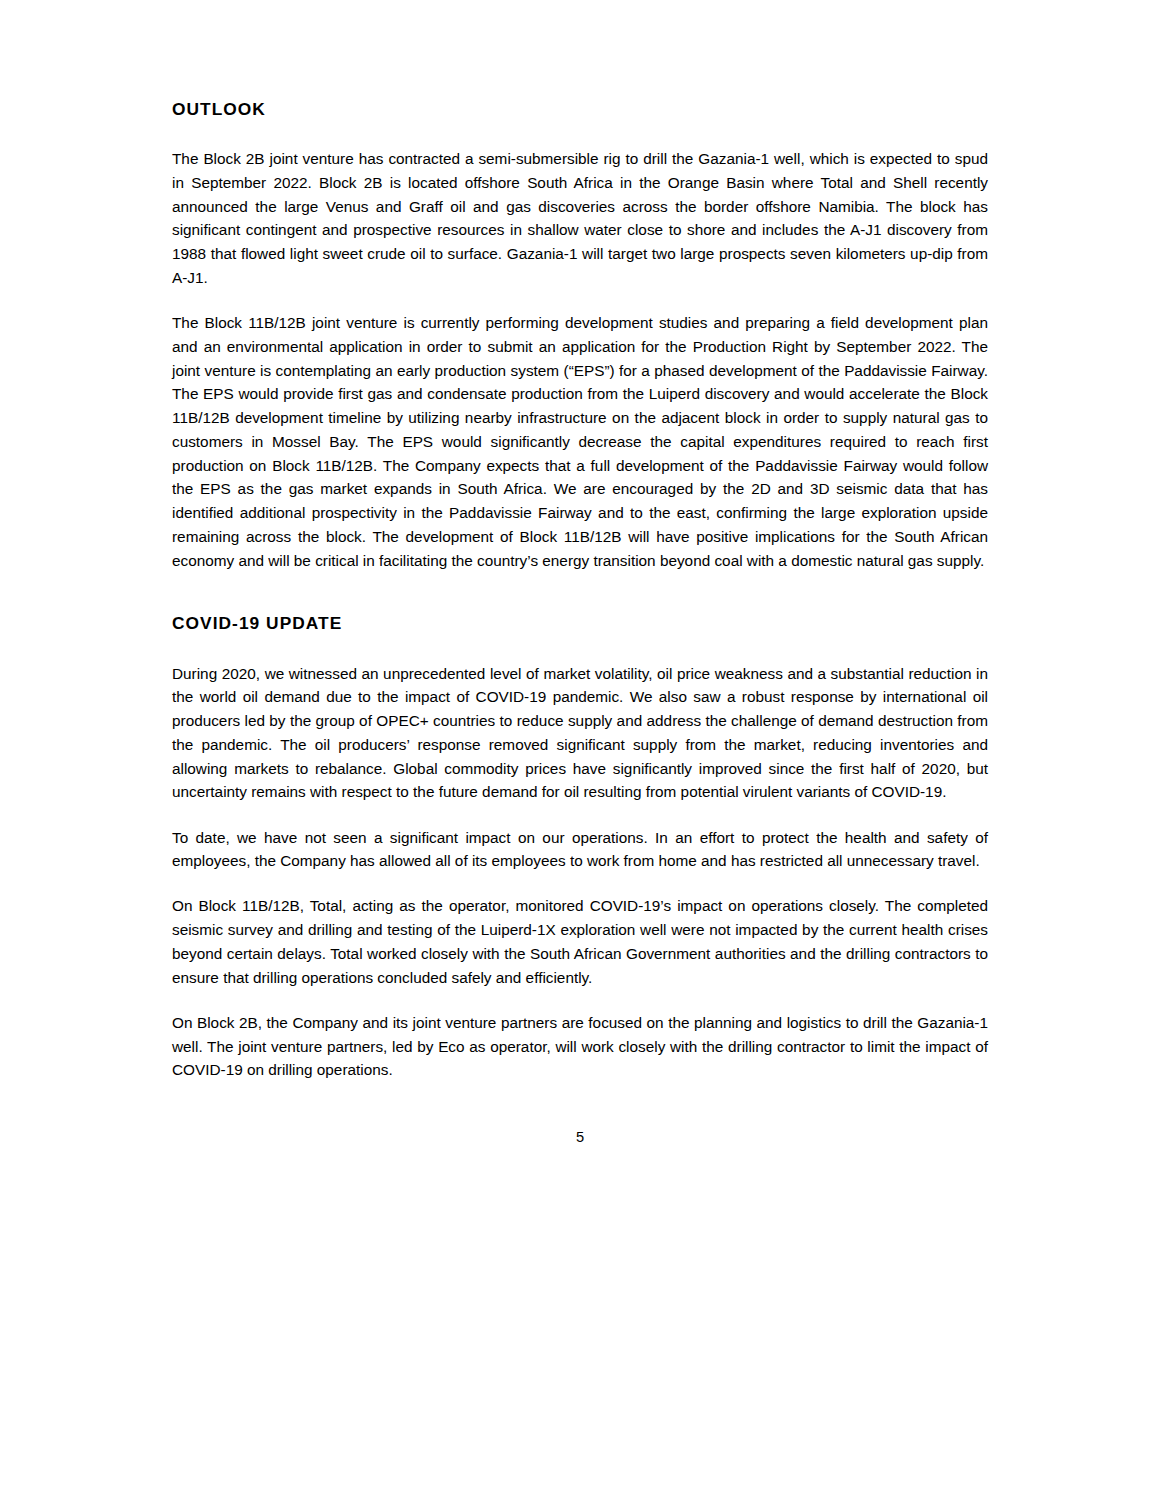OUTLOOK
The Block 2B joint venture has contracted a semi-submersible rig to drill the Gazania-1 well, which is expected to spud in September 2022. Block 2B is located offshore South Africa in the Orange Basin where Total and Shell recently announced the large Venus and Graff oil and gas discoveries across the border offshore Namibia. The block has significant contingent and prospective resources in shallow water close to shore and includes the A-J1 discovery from 1988 that flowed light sweet crude oil to surface. Gazania-1 will target two large prospects seven kilometers up-dip from A-J1.
The Block 11B/12B joint venture is currently performing development studies and preparing a field development plan and an environmental application in order to submit an application for the Production Right by September 2022. The joint venture is contemplating an early production system (“EPS”) for a phased development of the Paddavissie Fairway. The EPS would provide first gas and condensate production from the Luiperd discovery and would accelerate the Block 11B/12B development timeline by utilizing nearby infrastructure on the adjacent block in order to supply natural gas to customers in Mossel Bay. The EPS would significantly decrease the capital expenditures required to reach first production on Block 11B/12B. The Company expects that a full development of the Paddavissie Fairway would follow the EPS as the gas market expands in South Africa. We are encouraged by the 2D and 3D seismic data that has identified additional prospectivity in the Paddavissie Fairway and to the east, confirming the large exploration upside remaining across the block. The development of Block 11B/12B will have positive implications for the South African economy and will be critical in facilitating the country’s energy transition beyond coal with a domestic natural gas supply.
COVID-19 UPDATE
During 2020, we witnessed an unprecedented level of market volatility, oil price weakness and a substantial reduction in the world oil demand due to the impact of COVID-19 pandemic. We also saw a robust response by international oil producers led by the group of OPEC+ countries to reduce supply and address the challenge of demand destruction from the pandemic. The oil producers’ response removed significant supply from the market, reducing inventories and allowing markets to rebalance. Global commodity prices have significantly improved since the first half of 2020, but uncertainty remains with respect to the future demand for oil resulting from potential virulent variants of COVID-19.
To date, we have not seen a significant impact on our operations. In an effort to protect the health and safety of employees, the Company has allowed all of its employees to work from home and has restricted all unnecessary travel.
On Block 11B/12B, Total, acting as the operator, monitored COVID-19’s impact on operations closely. The completed seismic survey and drilling and testing of the Luiperd-1X exploration well were not impacted by the current health crises beyond certain delays. Total worked closely with the South African Government authorities and the drilling contractors to ensure that drilling operations concluded safely and efficiently.
On Block 2B, the Company and its joint venture partners are focused on the planning and logistics to drill the Gazania-1 well. The joint venture partners, led by Eco as operator, will work closely with the drilling contractor to limit the impact of COVID-19 on drilling operations.
5